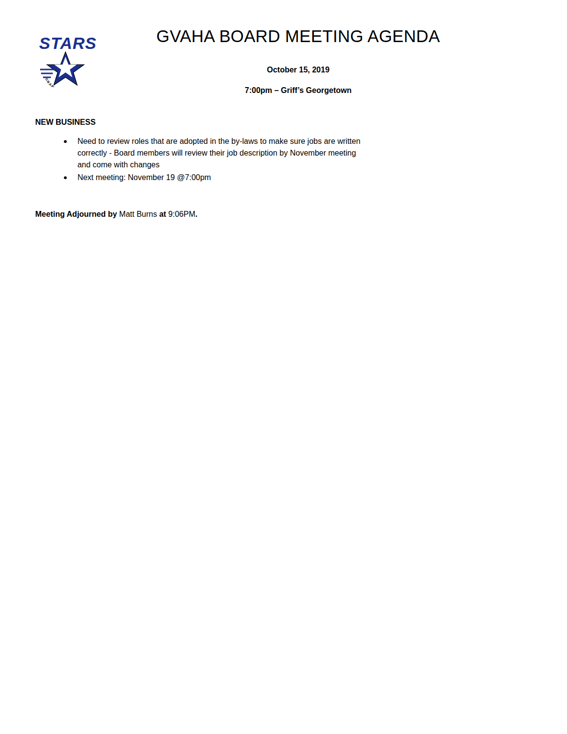Grand Valley Stars logo STARS GRAND VALLEY
GVAHA BOARD MEETING AGENDA
October 15, 2019
7:00pm – Griff’s Georgetown
NEW BUSINESS
Need to review roles that are adopted in the by-laws to make sure jobs are written correctly - Board members will review their job description by November meeting and come with changes
Next meeting: November 19 @7:00pm
Meeting Adjourned by Matt Burns at 9:06PM.